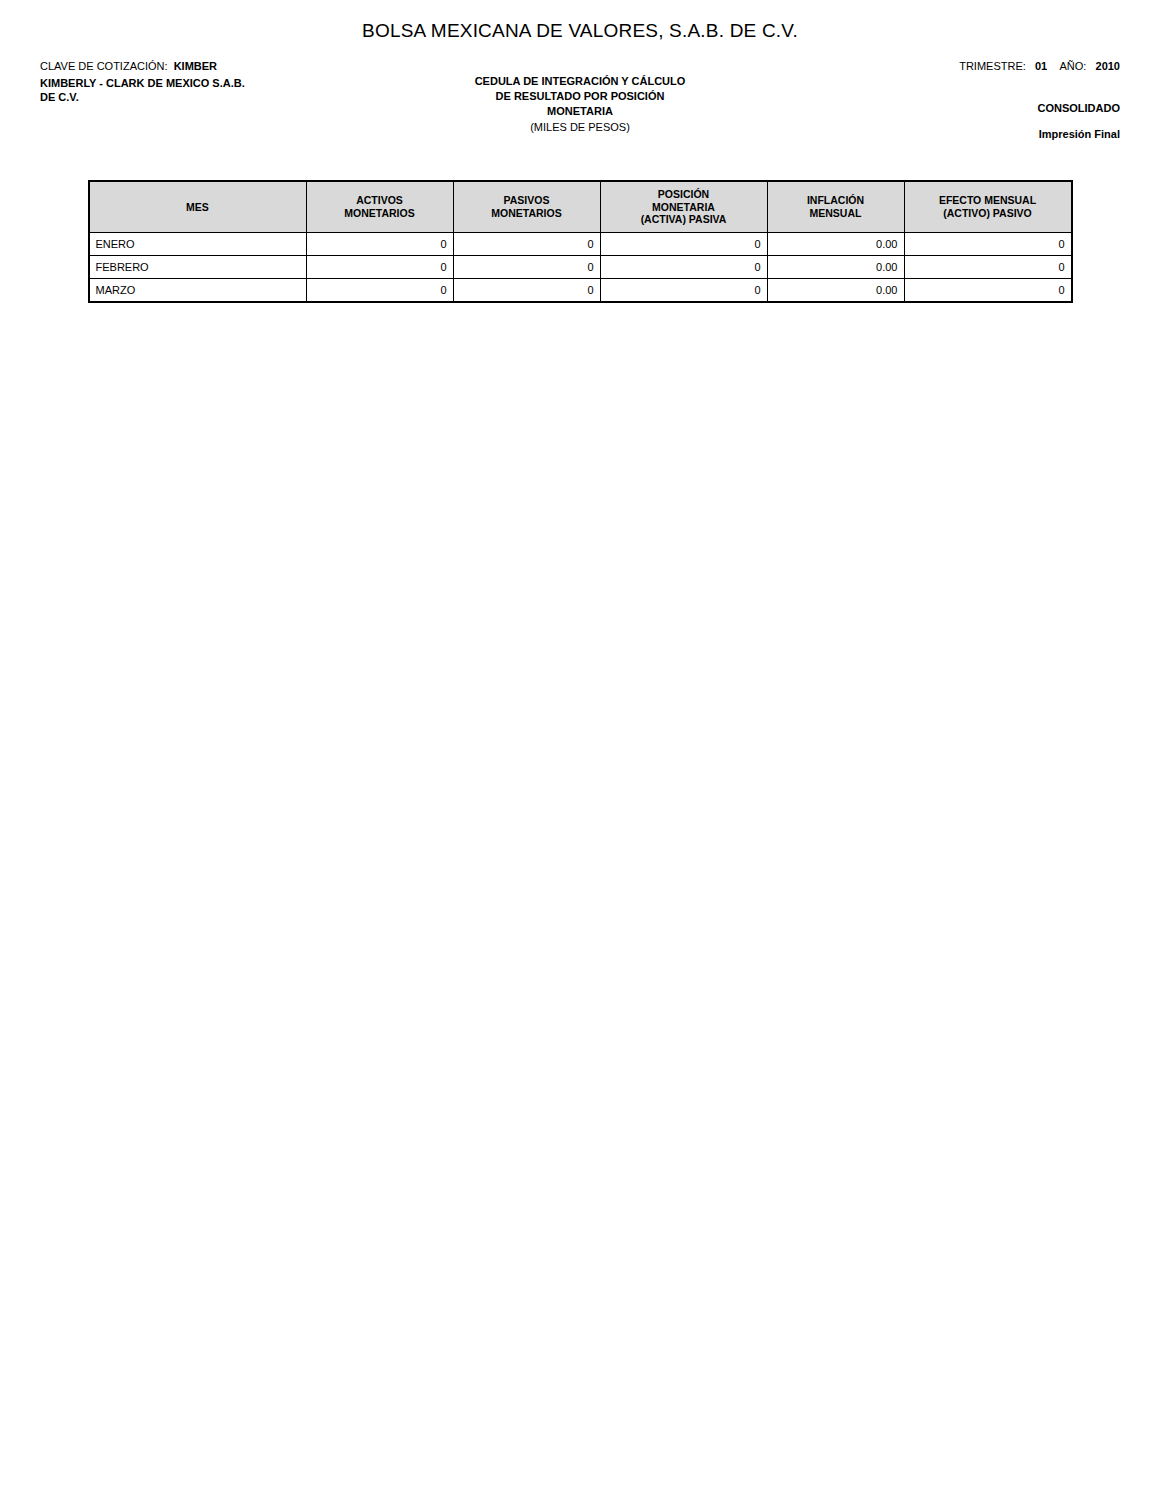BOLSA MEXICANA DE VALORES, S.A.B. DE C.V.
| CLAVE DE COTIZACIÓN: KIMBER KIMBERLY - CLARK DE MEXICO S.A.B. DE C.V. | CEDULA DE INTEGRACIÓN Y CÁLCULO DE RESULTADO POR POSICIÓN MONETARIA (MILES DE PESOS) | TRIMESTRE: 01 AÑO: 2010 CONSOLIDADO Impresión Final |
| MES | ACTIVOS MONETARIOS | PASIVOS MONETARIOS | POSICIÓN MONETARIA (ACTIVA) PASIVA | INFLACIÓN MENSUAL | EFECTO MENSUAL (ACTIVO) PASIVO |
| --- | --- | --- | --- | --- | --- |
| ENERO | 0 | 0 | 0 | 0.00 | 0 |
| FEBRERO | 0 | 0 | 0 | 0.00 | 0 |
| MARZO | 0 | 0 | 0 | 0.00 | 0 |